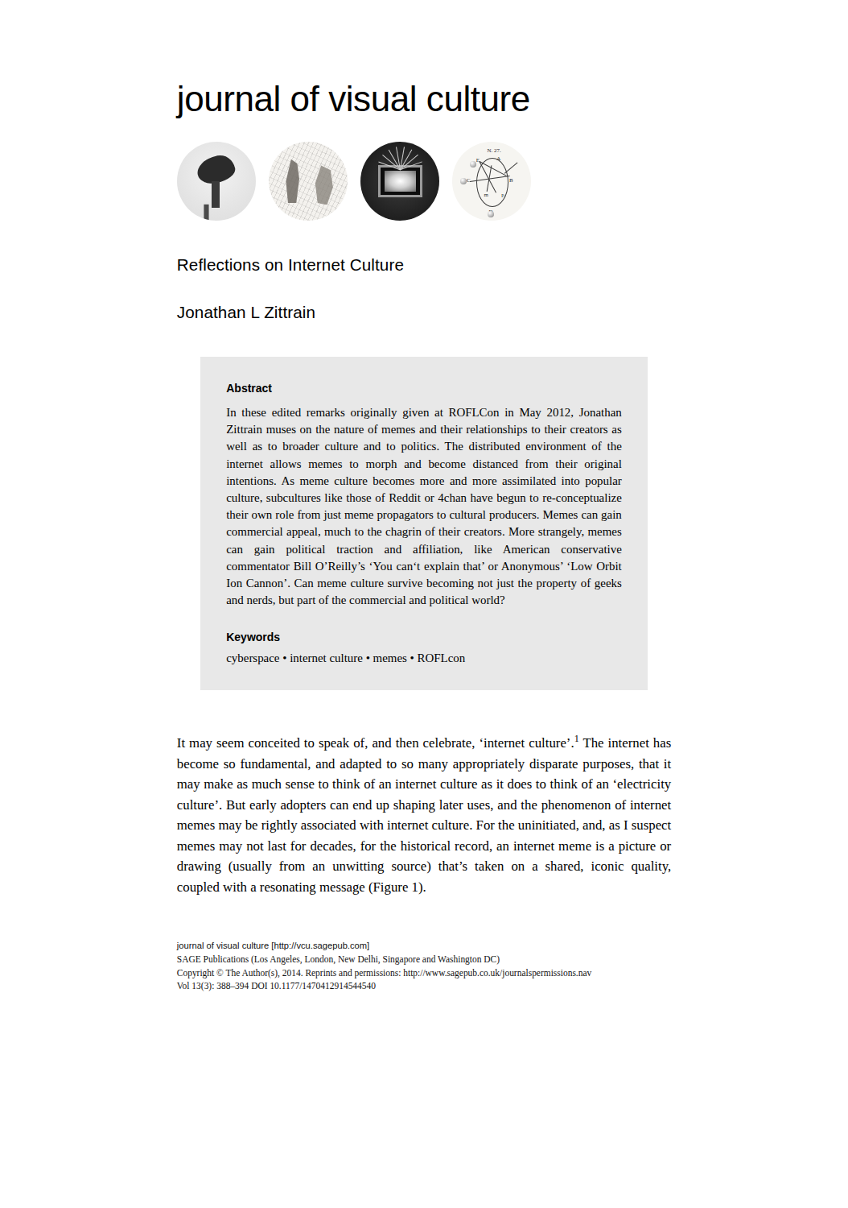journal of visual culture
N. 27. E A C B m p D
Reflections on Internet Culture
Jonathan L Zittrain
Abstract
In these edited remarks originally given at ROFLCon in May 2012, Jonathan Zittrain muses on the nature of memes and their relationships to their creators as well as to broader culture and to politics. The distributed environment of the internet allows memes to morph and become distanced from their original intentions. As meme culture becomes more and more assimilated into popular culture, subcultures like those of Reddit or 4chan have begun to re-conceptualize their own role from just meme propagators to cultural producers. Memes can gain commercial appeal, much to the chagrin of their creators. More strangely, memes can gain political traction and affiliation, like American conservative commentator Bill O’Reilly’s ‘You can‘t explain that’ or Anonymous’ ‘Low Orbit Ion Cannon’. Can meme culture survive becoming not just the property of geeks and nerds, but part of the commercial and political world?
Keywords
cyberspace • internet culture • memes • ROFLcon
It may seem conceited to speak of, and then celebrate, ‘internet culture’.1 The internet has become so fundamental, and adapted to so many appropriately disparate purposes, that it may make as much sense to think of an internet culture as it does to think of an ‘electricity culture’. But early adopters can end up shaping later uses, and the phenomenon of internet memes may be rightly associated with internet culture. For the uninitiated, and, as I suspect memes may not last for decades, for the historical record, an internet meme is a picture or drawing (usually from an unwitting source) that’s taken on a shared, iconic quality, coupled with a resonating message (Figure 1).
journal of visual culture [http://vcu.sagepub.com]
SAGE Publications (Los Angeles, London, New Delhi, Singapore and Washington DC)
Copyright © The Author(s), 2014. Reprints and permissions: http://www.sagepub.co.uk/journalspermissions.nav
Vol 13(3): 388–394 DOI 10.1177/1470412914544540